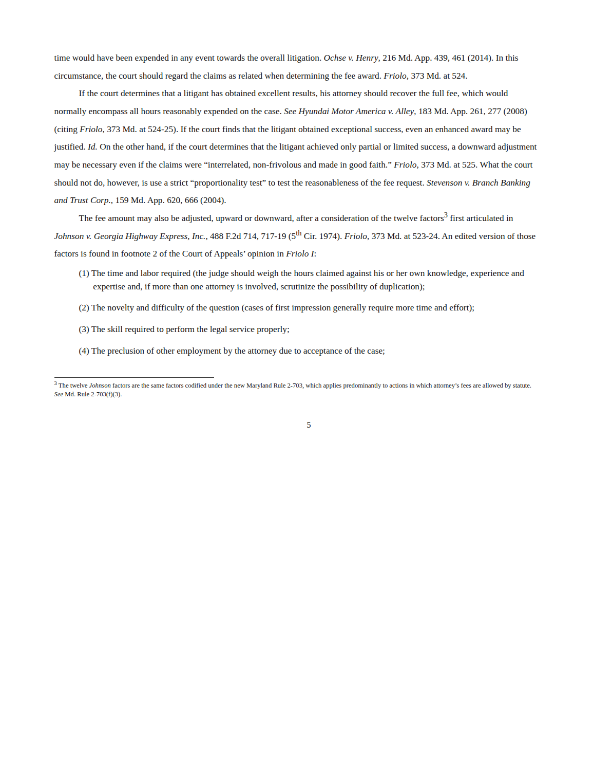time would have been expended in any event towards the overall litigation. Ochse v. Henry, 216 Md. App. 439, 461 (2014). In this circumstance, the court should regard the claims as related when determining the fee award. Friolo, 373 Md. at 524.
If the court determines that a litigant has obtained excellent results, his attorney should recover the full fee, which would normally encompass all hours reasonably expended on the case. See Hyundai Motor America v. Alley, 183 Md. App. 261, 277 (2008) (citing Friolo, 373 Md. at 524-25). If the court finds that the litigant obtained exceptional success, even an enhanced award may be justified. Id. On the other hand, if the court determines that the litigant achieved only partial or limited success, a downward adjustment may be necessary even if the claims were “interrelated, non-frivolous and made in good faith.” Friolo, 373 Md. at 525. What the court should not do, however, is use a strict “proportionality test” to test the reasonableness of the fee request. Stevenson v. Branch Banking and Trust Corp., 159 Md. App. 620, 666 (2004).
The fee amount may also be adjusted, upward or downward, after a consideration of the twelve factors3 first articulated in Johnson v. Georgia Highway Express, Inc., 488 F.2d 714, 717-19 (5th Cir. 1974). Friolo, 373 Md. at 523-24. An edited version of those factors is found in footnote 2 of the Court of Appeals’ opinion in Friolo I:
(1) The time and labor required (the judge should weigh the hours claimed against his or her own knowledge, experience and expertise and, if more than one attorney is involved, scrutinize the possibility of duplication);
(2) The novelty and difficulty of the question (cases of first impression generally require more time and effort);
(3) The skill required to perform the legal service properly;
(4) The preclusion of other employment by the attorney due to acceptance of the case;
3 The twelve Johnson factors are the same factors codified under the new Maryland Rule 2-703, which applies predominantly to actions in which attorney’s fees are allowed by statute. See Md. Rule 2-703(f)(3).
5